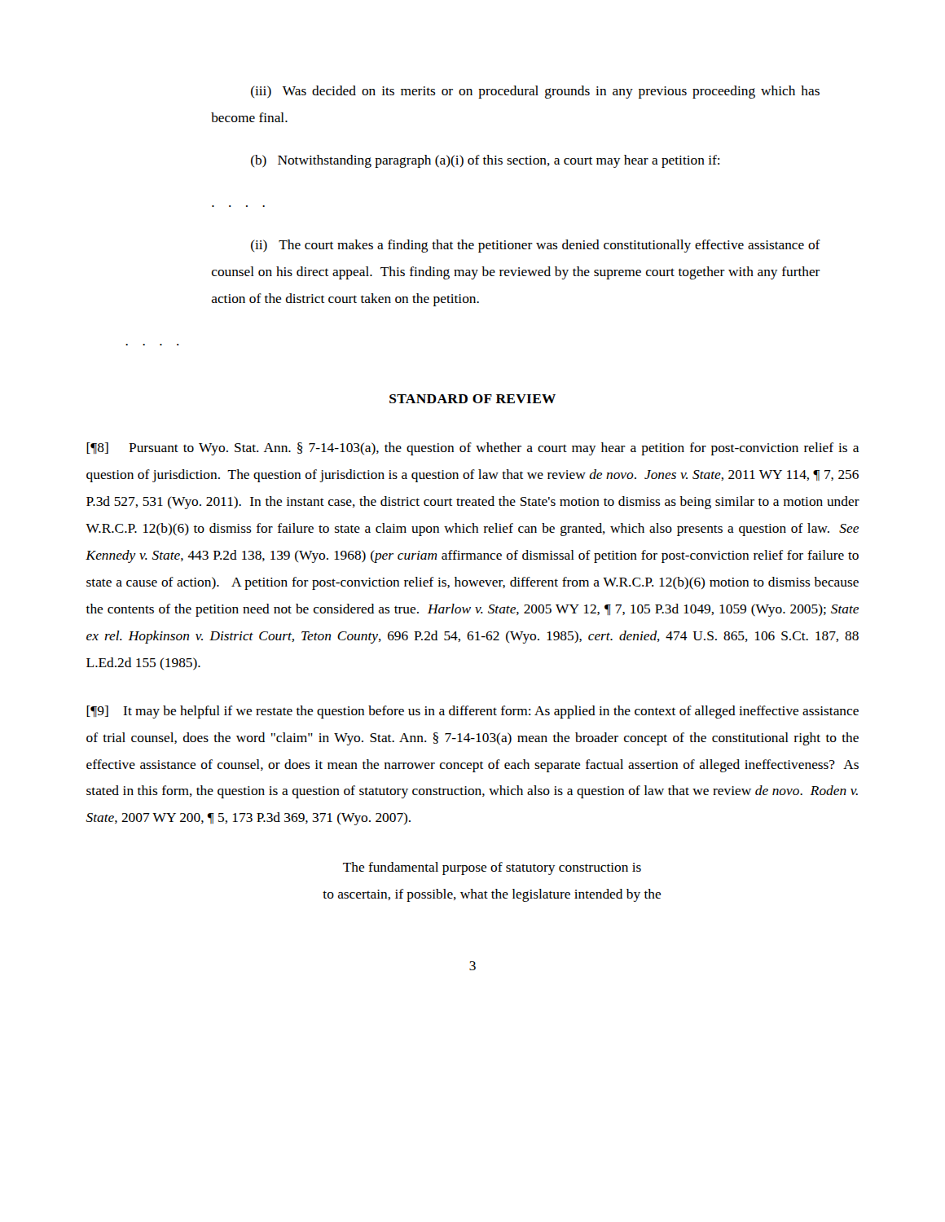(iii) Was decided on its merits or on procedural grounds in any previous proceeding which has become final.
(b) Notwithstanding paragraph (a)(i) of this section, a court may hear a petition if:
. . . .
(ii) The court makes a finding that the petitioner was denied constitutionally effective assistance of counsel on his direct appeal. This finding may be reviewed by the supreme court together with any further action of the district court taken on the petition.
. . . .
STANDARD OF REVIEW
[¶8] Pursuant to Wyo. Stat. Ann. § 7-14-103(a), the question of whether a court may hear a petition for post-conviction relief is a question of jurisdiction. The question of jurisdiction is a question of law that we review de novo. Jones v. State, 2011 WY 114, ¶ 7, 256 P.3d 527, 531 (Wyo. 2011). In the instant case, the district court treated the State's motion to dismiss as being similar to a motion under W.R.C.P. 12(b)(6) to dismiss for failure to state a claim upon which relief can be granted, which also presents a question of law. See Kennedy v. State, 443 P.2d 138, 139 (Wyo. 1968) (per curiam affirmance of dismissal of petition for post-conviction relief for failure to state a cause of action). A petition for post-conviction relief is, however, different from a W.R.C.P. 12(b)(6) motion to dismiss because the contents of the petition need not be considered as true. Harlow v. State, 2005 WY 12, ¶ 7, 105 P.3d 1049, 1059 (Wyo. 2005); State ex rel. Hopkinson v. District Court, Teton County, 696 P.2d 54, 61-62 (Wyo. 1985), cert. denied, 474 U.S. 865, 106 S.Ct. 187, 88 L.Ed.2d 155 (1985).
[¶9] It may be helpful if we restate the question before us in a different form: As applied in the context of alleged ineffective assistance of trial counsel, does the word "claim" in Wyo. Stat. Ann. § 7-14-103(a) mean the broader concept of the constitutional right to the effective assistance of counsel, or does it mean the narrower concept of each separate factual assertion of alleged ineffectiveness? As stated in this form, the question is a question of statutory construction, which also is a question of law that we review de novo. Roden v. State, 2007 WY 200, ¶ 5, 173 P.3d 369, 371 (Wyo. 2007).
The fundamental purpose of statutory construction is
to ascertain, if possible, what the legislature intended by the
3